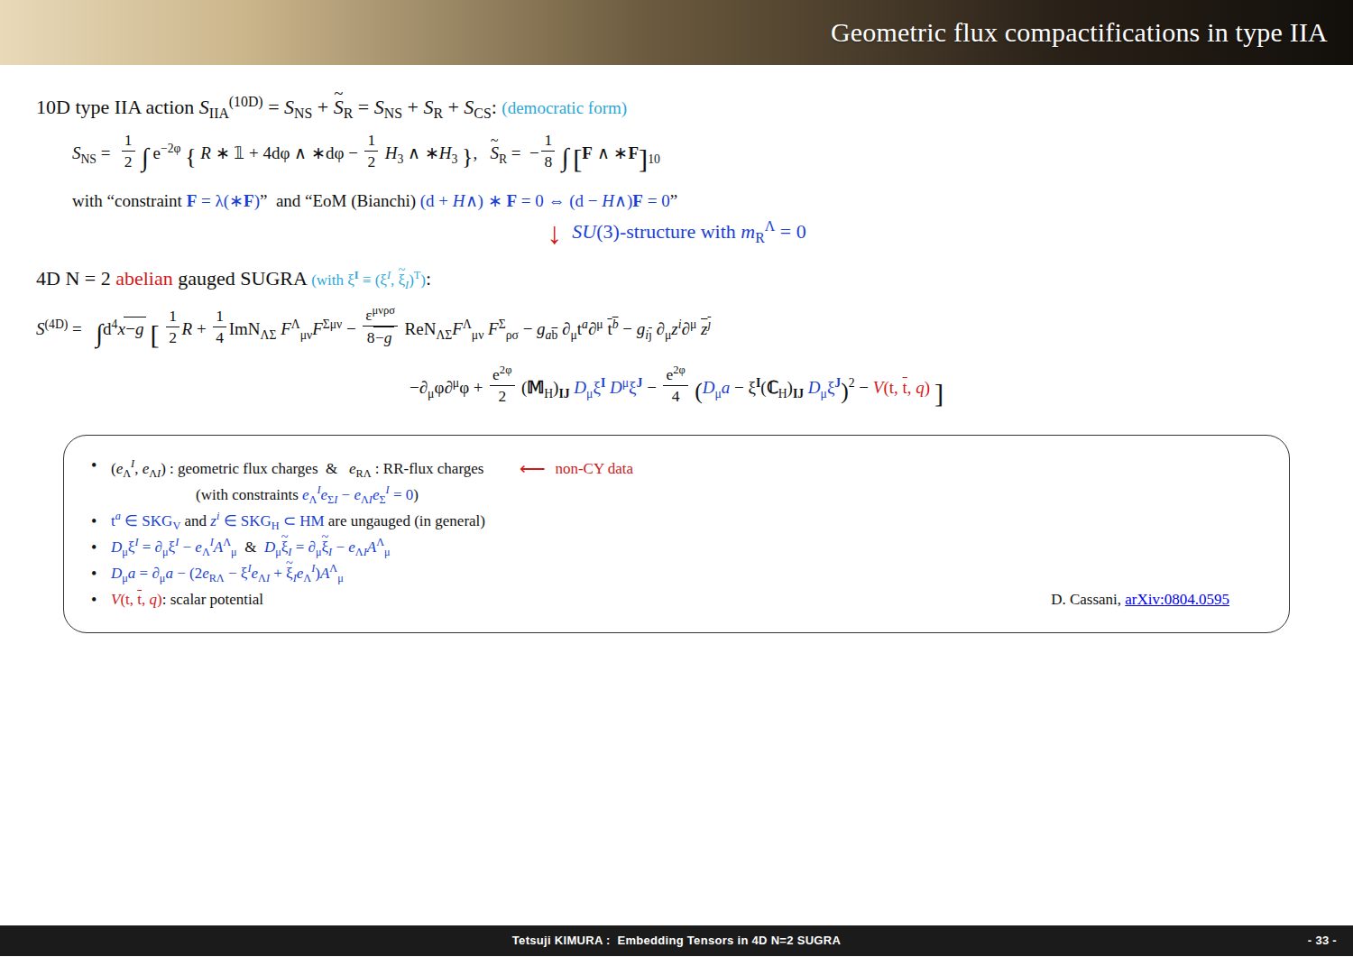Geometric flux compactifications in type IIA
10D type IIA action SIIA(10D) = SNS + ~SR = SNS + SR + SCS: (democratic form)
SNS = 12 ∫ e−2φ { R ∗ 𝟙 + 4dφ ∧ ∗dφ − 12 H3 ∧ ∗H3 }, ~SR = −18 ∫ [F ∧ ∗F]10
with “constraint F = λ(∗F)” and “EoM (Bianchi) (d + H∧) ∗ F = 0 ⇔ (d − H∧)F = 0”
↓ SU(3)-structure with mRΛ = 0
4D N = 2 abelian gauged SUGRA (with ξI ≡ (ξI, ~ξI)T):
S(4D) = ∫d4x−g [ 12 R + 14 ImNΛΣ FΛμνFΣμν − εμνρσ 8−g ReNΛΣFΛμν FΣρσ − gab ∂μta∂μ tb − giȷ ∂μzi∂μ zȷ
−∂μφ∂μφ + e2φ 2 (𝕄H)IJ DμξI DμξJ − e2φ 4 (Dμa − ξI(ℂH)IJ DμξJ)2 − V(t, t, q) ]
(eΛI, eΛI) : geometric flux charges & eRΛ : RR-flux charges
⟵non-CY data
(with constraints eΛIeΣI − eΛIeΣI = 0)
ta ∈ SKGV and zi ∈ SKGH ⊂ HM are ungauged (in general)
DμξI = ∂μξI − eΛIAΛμ & Dμ~ξI = ∂μ~ξI − eΛIAΛμ
Dμa = ∂μa − (2eRΛ − ξIeΛI + ~ξIeΛI)AΛμ
V(t, t, q): scalar potential
D. Cassani, arXiv:0804.0595
Tetsuji KIMURA : Embedding Tensors in 4D N=2 SUGRA - 33 -